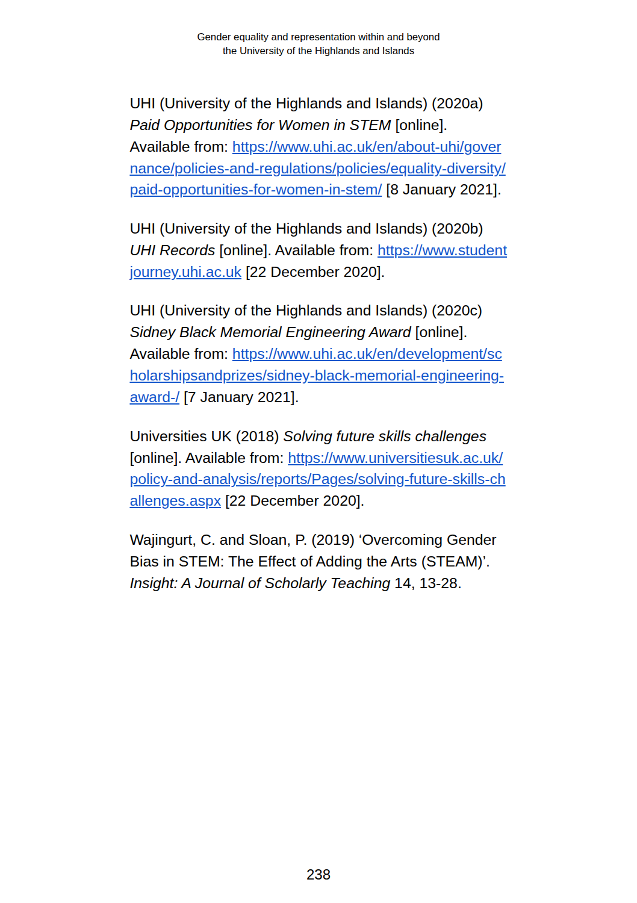Gender equality and representation within and beyond
the University of the Highlands and Islands
UHI (University of the Highlands and Islands) (2020a) Paid Opportunities for Women in STEM [online]. Available from: https://www.uhi.ac.uk/en/about-uhi/governance/policies-and-regulations/policies/equality-diversity/paid-opportunities-for-women-in-stem/ [8 January 2021].
UHI (University of the Highlands and Islands) (2020b) UHI Records [online]. Available from: https://www.studentjourney.uhi.ac.uk [22 December 2020].
UHI (University of the Highlands and Islands) (2020c) Sidney Black Memorial Engineering Award [online]. Available from: https://www.uhi.ac.uk/en/development/scholarshipsandprizes/sidney-black-memorial-engineering-award-/ [7 January 2021].
Universities UK (2018) Solving future skills challenges [online]. Available from: https://www.universitiesuk.ac.uk/policy-and-analysis/reports/Pages/solving-future-skills-challenges.aspx [22 December 2020].
Wajingurt, C. and Sloan, P. (2019) ‘Overcoming Gender Bias in STEM: The Effect of Adding the Arts (STEAM)’. Insight: A Journal of Scholarly Teaching 14, 13-28.
238